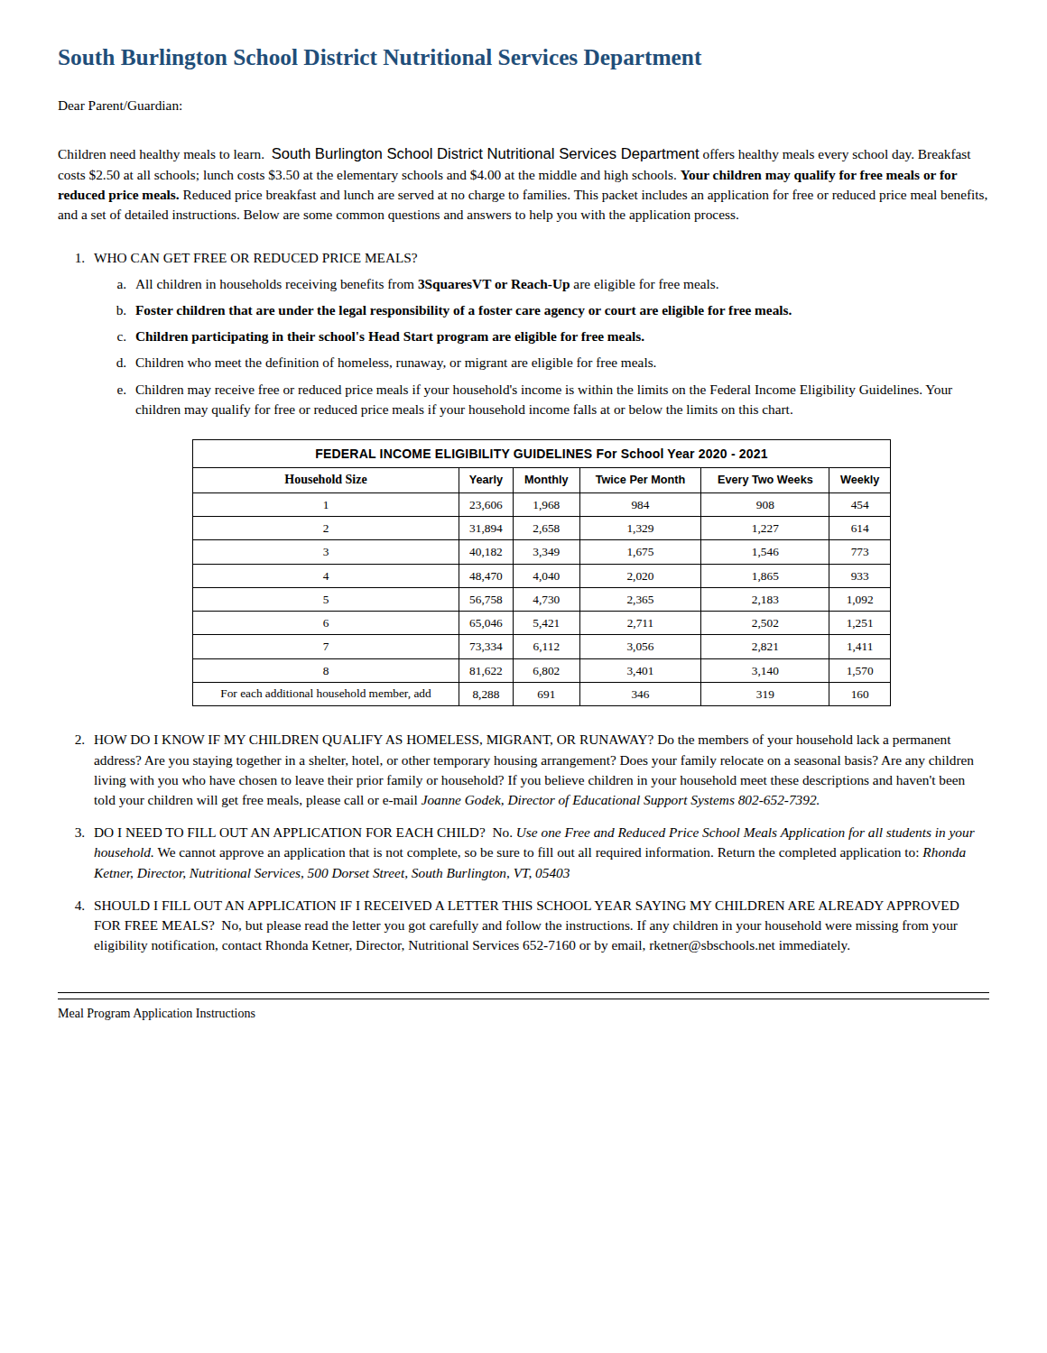South Burlington School District Nutritional Services Department
Dear Parent/Guardian:
Children need healthy meals to learn. South Burlington School District Nutritional Services Department offers healthy meals every school day. Breakfast costs $2.50 at all schools; lunch costs $3.50 at the elementary schools and $4.00 at the middle and high schools. Your children may qualify for free meals or for reduced price meals. Reduced price breakfast and lunch are served at no charge to families. This packet includes an application for free or reduced price meal benefits, and a set of detailed instructions. Below are some common questions and answers to help you with the application process.
WHO CAN GET FREE OR REDUCED PRICE MEALS?
All children in households receiving benefits from 3SquaresVT or Reach-Up are eligible for free meals.
Foster children that are under the legal responsibility of a foster care agency or court are eligible for free meals.
Children participating in their school's Head Start program are eligible for free meals.
Children who meet the definition of homeless, runaway, or migrant are eligible for free meals.
Children may receive free or reduced price meals if your household's income is within the limits on the Federal Income Eligibility Guidelines. Your children may qualify for free or reduced price meals if your household income falls at or below the limits on this chart.
FEDERAL INCOME ELIGIBILITY GUIDELINES For School Year 2020 - 2021
| Household Size | Yearly | Monthly | Twice Per Month | Every Two Weeks | Weekly |
| --- | --- | --- | --- | --- | --- |
| 1 | 23,606 | 1,968 | 984 | 908 | 454 |
| 2 | 31,894 | 2,658 | 1,329 | 1,227 | 614 |
| 3 | 40,182 | 3,349 | 1,675 | 1,546 | 773 |
| 4 | 48,470 | 4,040 | 2,020 | 1,865 | 933 |
| 5 | 56,758 | 4,730 | 2,365 | 2,183 | 1,092 |
| 6 | 65,046 | 5,421 | 2,711 | 2,502 | 1,251 |
| 7 | 73,334 | 6,112 | 3,056 | 2,821 | 1,411 |
| 8 | 81,622 | 6,802 | 3,401 | 3,140 | 1,570 |
| For each additional household member, add | 8,288 | 691 | 346 | 319 | 160 |
HOW DO I KNOW IF MY CHILDREN QUALIFY AS HOMELESS, MIGRANT, OR RUNAWAY? Do the members of your household lack a permanent address? Are you staying together in a shelter, hotel, or other temporary housing arrangement? Does your family relocate on a seasonal basis? Are any children living with you who have chosen to leave their prior family or household? If you believe children in your household meet these descriptions and haven't been told your children will get free meals, please call or e-mail Joanne Godek, Director of Educational Support Systems 802-652-7392.
DO I NEED TO FILL OUT AN APPLICATION FOR EACH CHILD? No. Use one Free and Reduced Price School Meals Application for all students in your household. We cannot approve an application that is not complete, so be sure to fill out all required information. Return the completed application to: Rhonda Ketner, Director, Nutritional Services, 500 Dorset Street, South Burlington, VT, 05403
SHOULD I FILL OUT AN APPLICATION IF I RECEIVED A LETTER THIS SCHOOL YEAR SAYING MY CHILDREN ARE ALREADY APPROVED FOR FREE MEALS? No, but please read the letter you got carefully and follow the instructions. If any children in your household were missing from your eligibility notification, contact Rhonda Ketner, Director, Nutritional Services 652-7160 or by email, rketner@sbschools.net immediately.
Meal Program Application Instructions